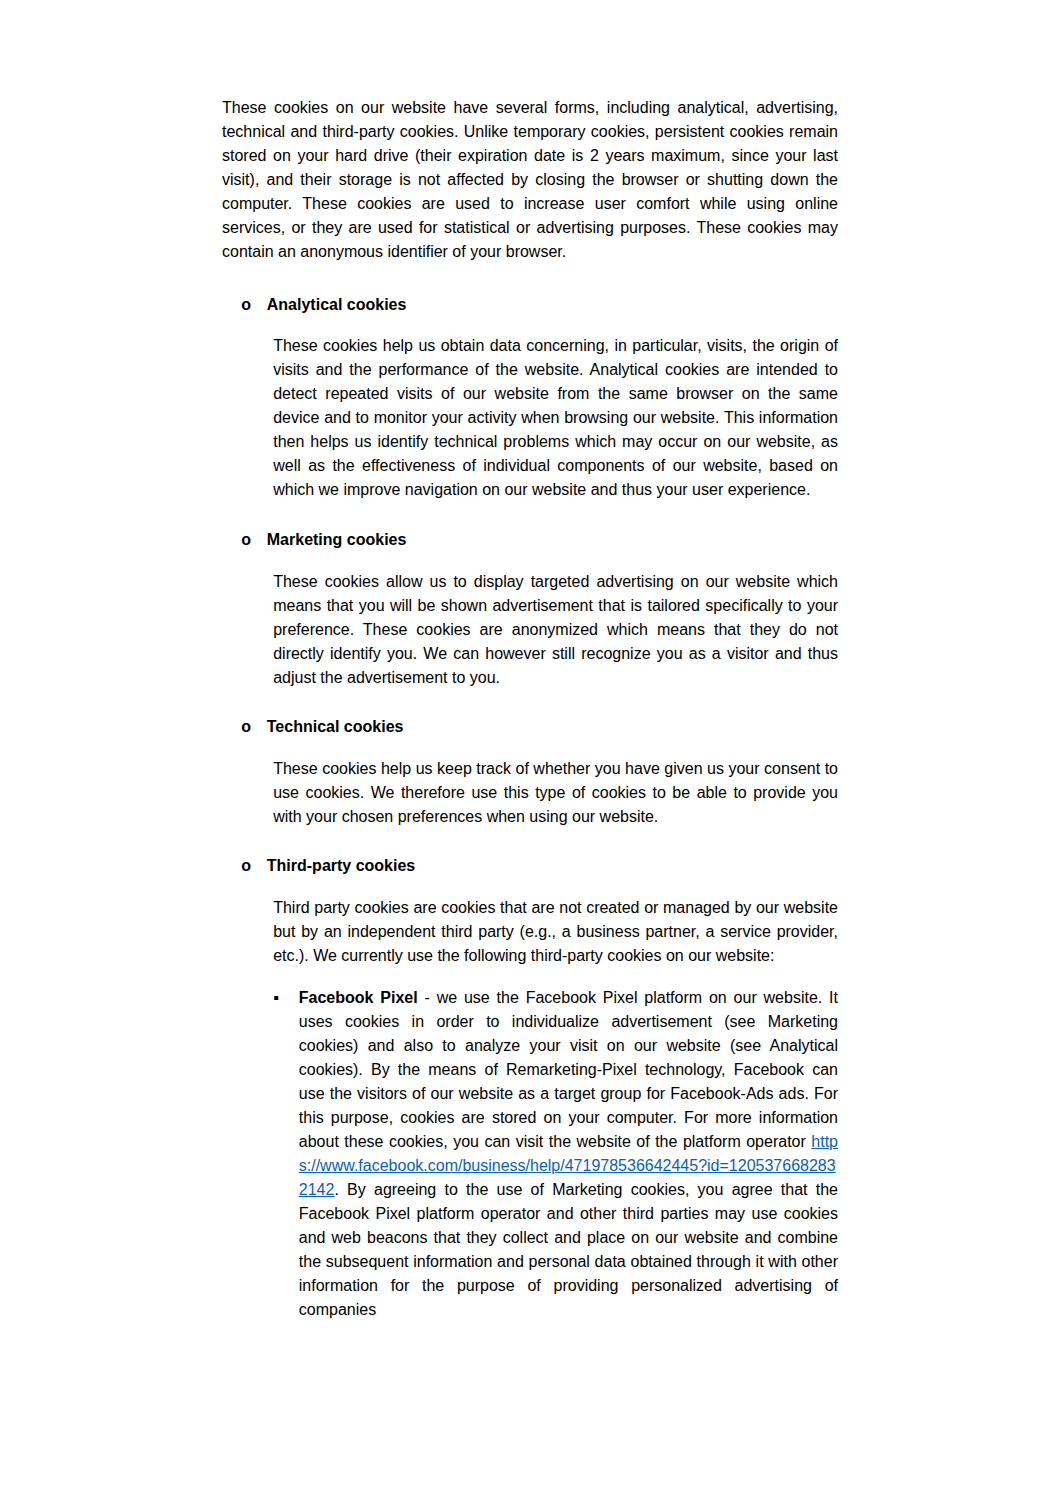These cookies on our website have several forms, including analytical, advertising, technical and third-party cookies. Unlike temporary cookies, persistent cookies remain stored on your hard drive (their expiration date is 2 years maximum, since your last visit), and their storage is not affected by closing the browser or shutting down the computer. These cookies are used to increase user comfort while using online services, or they are used for statistical or advertising purposes. These cookies may contain an anonymous identifier of your browser.
o Analytical cookies
These cookies help us obtain data concerning, in particular, visits, the origin of visits and the performance of the website. Analytical cookies are intended to detect repeated visits of our website from the same browser on the same device and to monitor your activity when browsing our website. This information then helps us identify technical problems which may occur on our website, as well as the effectiveness of individual components of our website, based on which we improve navigation on our website and thus your user experience.
o Marketing cookies
These cookies allow us to display targeted advertising on our website which means that you will be shown advertisement that is tailored specifically to your preference. These cookies are anonymized which means that they do not directly identify you. We can however still recognize you as a visitor and thus adjust the advertisement to you.
o Technical cookies
These cookies help us keep track of whether you have given us your consent to use cookies. We therefore use this type of cookies to be able to provide you with your chosen preferences when using our website.
o Third-party cookies
Third party cookies are cookies that are not created or managed by our website but by an independent third party (e.g., a business partner, a service provider, etc.). We currently use the following third-party cookies on our website:
Facebook Pixel - we use the Facebook Pixel platform on our website. It uses cookies in order to individualize advertisement (see Marketing cookies) and also to analyze your visit on our website (see Analytical cookies). By the means of Remarketing-Pixel technology, Facebook can use the visitors of our website as a target group for Facebook-Ads ads. For this purpose, cookies are stored on your computer. For more information about these cookies, you can visit the website of the platform operator https://www.facebook.com/business/help/471978536642445?id=1205376682832142. By agreeing to the use of Marketing cookies, you agree that the Facebook Pixel platform operator and other third parties may use cookies and web beacons that they collect and place on our website and combine the subsequent information and personal data obtained through it with other information for the purpose of providing personalized advertising of companies